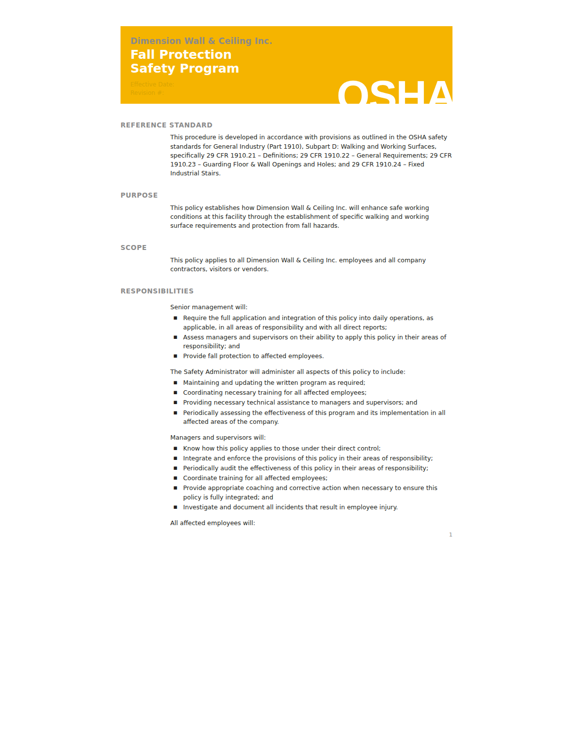OSHA
Dimension Wall & Ceiling Inc.
Fall Protection
Safety Program
Effective Date:
Revision #:
Reference Standard
This procedure is developed in accordance with provisions as outlined in the OSHA safety standards for General Industry (Part 1910), Subpart D: Walking and Working Surfaces, specifically 29 CFR 1910.21 – Definitions; 29 CFR 1910.22 – General Requirements; 29 CFR 1910.23 – Guarding Floor & Wall Openings and Holes; and 29 CFR 1910.24 – Fixed Industrial Stairs.
Purpose
This policy establishes how Dimension Wall & Ceiling Inc. will enhance safe working conditions at this facility through the establishment of specific walking and working surface requirements and protection from fall hazards.
Scope
This policy applies to all Dimension Wall & Ceiling Inc. employees and all company contractors, visitors or vendors.
Responsibilities
Senior management will:
Require the full application and integration of this policy into daily operations, as applicable, in all areas of responsibility and with all direct reports;
Assess managers and supervisors on their ability to apply this policy in their areas of responsibility; and
Provide fall protection to affected employees.
The Safety Administrator will administer all aspects of this policy to include:
Maintaining and updating the written program as required;
Coordinating necessary training for all affected employees;
Providing necessary technical assistance to managers and supervisors; and
Periodically assessing the effectiveness of this program and its implementation in all affected areas of the company.
Managers and supervisors will:
Know how this policy applies to those under their direct control;
Integrate and enforce the provisions of this policy in their areas of responsibility;
Periodically audit the effectiveness of this policy in their areas of responsibility;
Coordinate training for all affected employees;
Provide appropriate coaching and corrective action when necessary to ensure this policy is fully integrated; and
Investigate and document all incidents that result in employee injury.
All affected employees will:
1